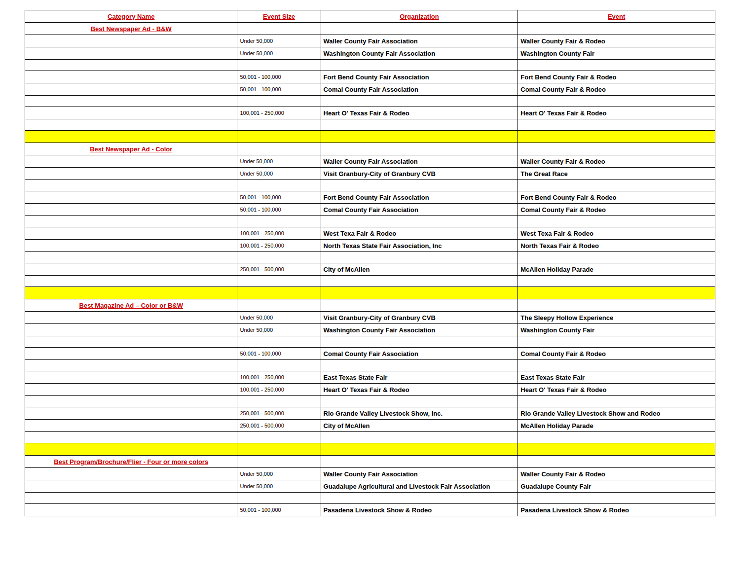| Category Name | Event Size | Organization | Event |
| --- | --- | --- | --- |
| Best Newspaper Ad - B&W | | | |
| | Under 50,000 | Waller County Fair Association | Waller County Fair & Rodeo |
| | Under 50,000 | Washington County Fair Association | Washington County Fair |
| | 50,001 - 100,000 | Fort Bend County Fair Association | Fort Bend County Fair & Rodeo |
| | 50,001 - 100,000 | Comal County Fair Association | Comal County Fair & Rodeo |
| | 100,001 - 250,000 | Heart O' Texas Fair & Rodeo | Heart O' Texas Fair & Rodeo |
| Best Newspaper Ad - Color | | | |
| | Under 50,000 | Waller County Fair Association | Waller County Fair & Rodeo |
| | Under 50,000 | Visit Granbury-City of Granbury CVB | The Great Race |
| | 50,001 - 100,000 | Fort Bend County Fair Association | Fort Bend County Fair & Rodeo |
| | 50,001 - 100,000 | Comal County Fair Association | Comal County Fair & Rodeo |
| | 100,001 - 250,000 | West Texa Fair & Rodeo | West Texa Fair & Rodeo |
| | 100,001 - 250,000 | North Texas State Fair Association, Inc | North Texas Fair & Rodeo |
| | 250,001 - 500,000 | City of McAllen | McAllen Holiday Parade |
| Best Magazine Ad – Color or B&W | | | |
| | Under 50,000 | Visit Granbury-City of Granbury CVB | The Sleepy Hollow Experience |
| | Under 50,000 | Washington County Fair Association | Washington County Fair |
| | 50,001 - 100,000 | Comal County Fair Association | Comal County Fair & Rodeo |
| | 100,001 - 250,000 | East Texas State Fair | East Texas State Fair |
| | 100,001 - 250,000 | Heart O' Texas Fair & Rodeo | Heart O' Texas Fair & Rodeo |
| | 250,001 - 500,000 | Rio Grande Valley Livestock Show, Inc. | Rio Grande Valley Livestock Show and Rodeo |
| | 250,001 - 500,000 | City of McAllen | McAllen Holiday Parade |
| Best Program/Brochure/Flier - Four or more colors | | | |
| | Under 50,000 | Waller County Fair Association | Waller County Fair & Rodeo |
| | Under 50,000 | Guadalupe Agricultural and Livestock Fair Association | Guadalupe County Fair |
| | 50,001 - 100,000 | Pasadena Livestock Show & Rodeo | Pasadena Livestock Show & Rodeo |